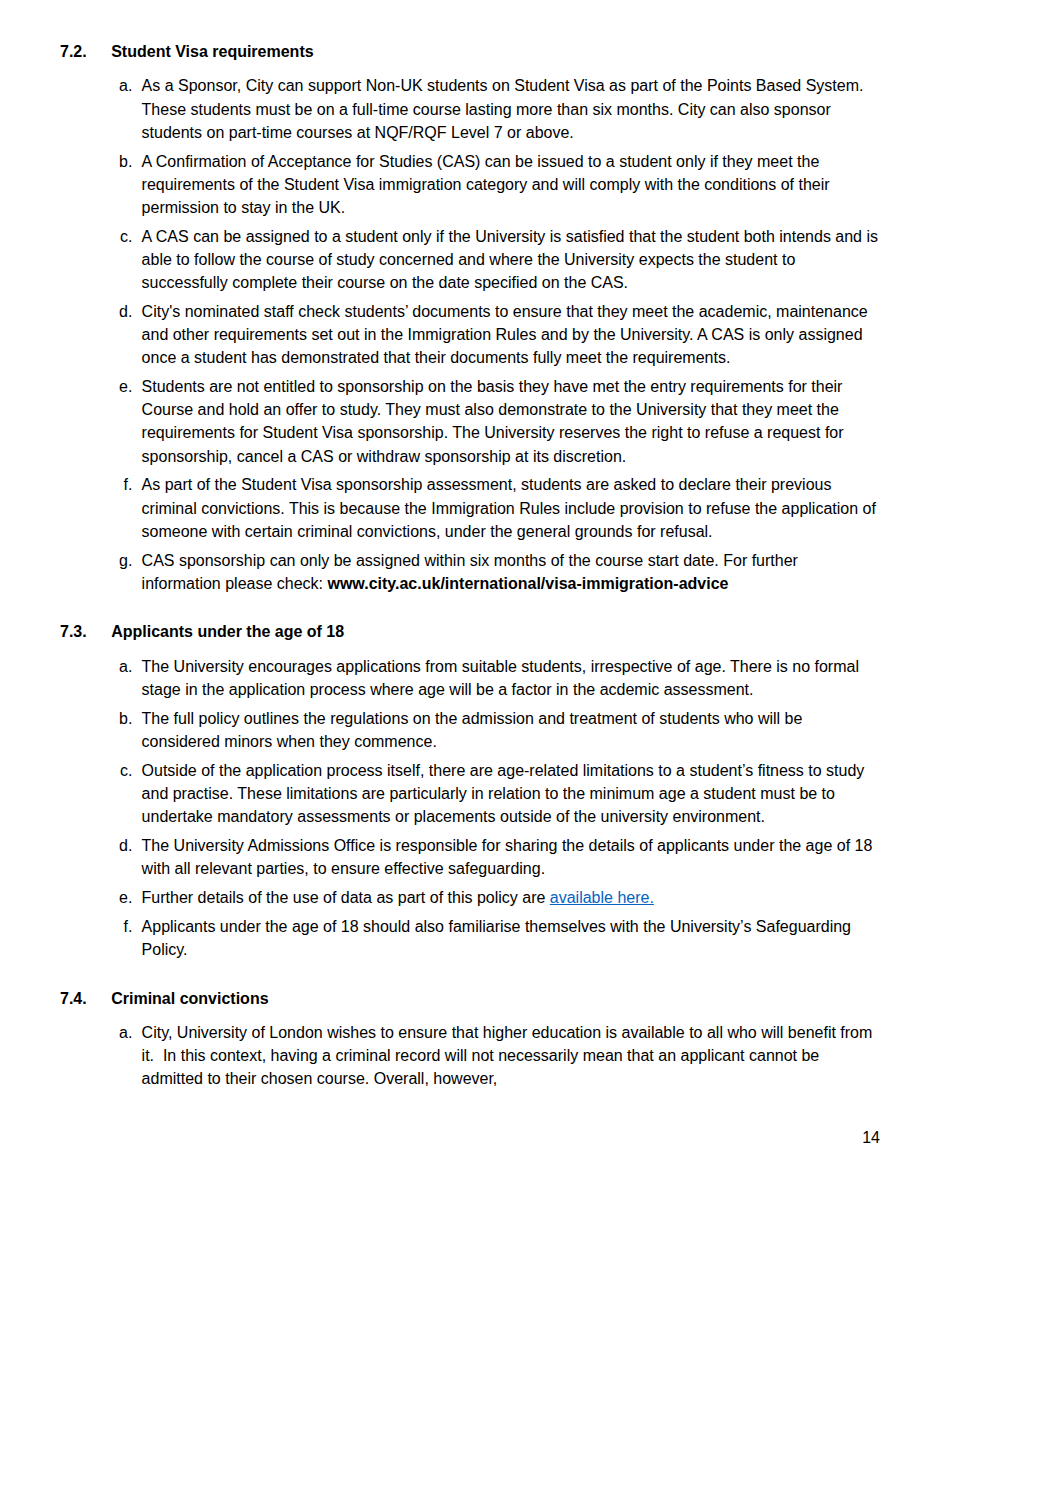7.2. Student Visa requirements
As a Sponsor, City can support Non-UK students on Student Visa as part of the Points Based System. These students must be on a full-time course lasting more than six months. City can also sponsor students on part-time courses at NQF/RQF Level 7 or above.
A Confirmation of Acceptance for Studies (CAS) can be issued to a student only if they meet the requirements of the Student Visa immigration category and will comply with the conditions of their permission to stay in the UK.
A CAS can be assigned to a student only if the University is satisfied that the student both intends and is able to follow the course of study concerned and where the University expects the student to successfully complete their course on the date specified on the CAS.
City's nominated staff check students’ documents to ensure that they meet the academic, maintenance and other requirements set out in the Immigration Rules and by the University. A CAS is only assigned once a student has demonstrated that their documents fully meet the requirements.
Students are not entitled to sponsorship on the basis they have met the entry requirements for their Course and hold an offer to study. They must also demonstrate to the University that they meet the requirements for Student Visa sponsorship. The University reserves the right to refuse a request for sponsorship, cancel a CAS or withdraw sponsorship at its discretion.
As part of the Student Visa sponsorship assessment, students are asked to declare their previous criminal convictions. This is because the Immigration Rules include provision to refuse the application of someone with certain criminal convictions, under the general grounds for refusal.
CAS sponsorship can only be assigned within six months of the course start date. For further information please check: www.city.ac.uk/international/visa-immigration-advice
7.3. Applicants under the age of 18
The University encourages applications from suitable students, irrespective of age. There is no formal stage in the application process where age will be a factor in the acdemic assessment.
The full policy outlines the regulations on the admission and treatment of students who will be considered minors when they commence.
Outside of the application process itself, there are age-related limitations to a student’s fitness to study and practise. These limitations are particularly in relation to the minimum age a student must be to undertake mandatory assessments or placements outside of the university environment.
The University Admissions Office is responsible for sharing the details of applicants under the age of 18 with all relevant parties, to ensure effective safeguarding.
Further details of the use of data as part of this policy are available here.
Applicants under the age of 18 should also familiarise themselves with the University’s Safeguarding Policy.
7.4. Criminal convictions
City, University of London wishes to ensure that higher education is available to all who will benefit from it. In this context, having a criminal record will not necessarily mean that an applicant cannot be admitted to their chosen course. Overall, however,
14